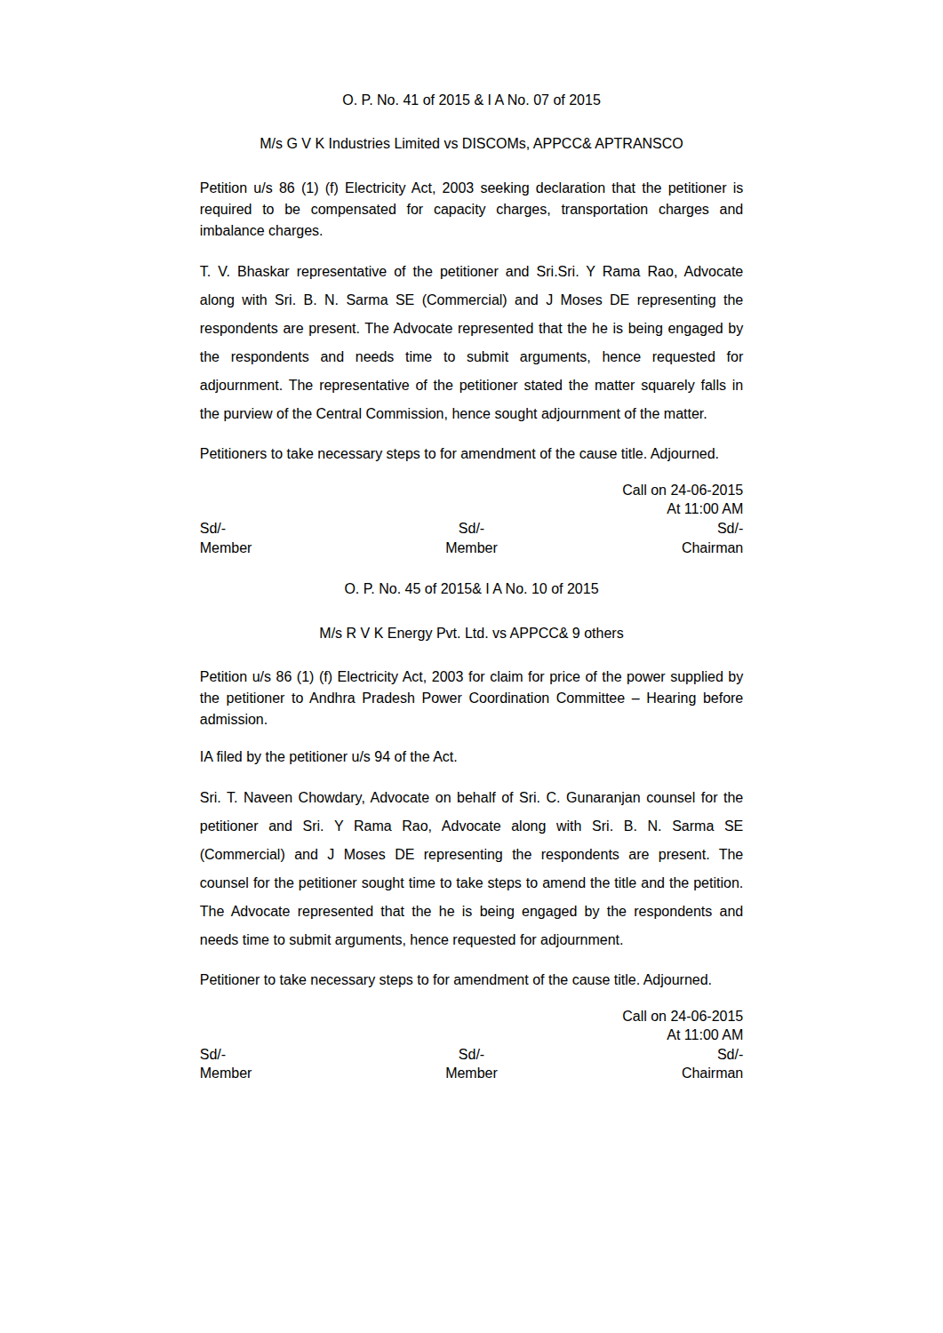O. P. No. 41 of 2015 & I A No. 07 of 2015
M/s G V K Industries Limited vs DISCOMs, APPCC& APTRANSCO
Petition u/s 86 (1) (f) Electricity Act, 2003 seeking declaration that the petitioner is required to be compensated for capacity charges, transportation charges and imbalance charges.
T. V. Bhaskar representative of the petitioner and Sri.Sri. Y Rama Rao, Advocate along with Sri. B. N. Sarma SE (Commercial) and J Moses DE representing the respondents are present. The Advocate represented that the he is being engaged by the respondents and needs time to submit arguments, hence requested for adjournment. The representative of the petitioner stated the matter squarely falls in the purview of the Central Commission, hence sought adjournment of the matter.
Petitioners to take necessary steps to for amendment of the cause title. Adjourned.
Call on 24-06-2015
At 11:00 AM
| Sd/- | Sd/- | Sd/- |
| Member | Member | Chairman |
O. P. No. 45 of 2015& I A No. 10 of 2015
M/s R V K Energy Pvt. Ltd. vs APPCC& 9 others
Petition u/s 86 (1) (f) Electricity Act, 2003 for claim for price of the power supplied by the petitioner to Andhra Pradesh Power Coordination Committee – Hearing before admission.
IA filed by the petitioner u/s 94 of the Act.
Sri. T. Naveen Chowdary, Advocate on behalf of Sri. C. Gunaranjan counsel for the petitioner and Sri. Y Rama Rao, Advocate along with Sri. B. N. Sarma SE (Commercial) and J Moses DE representing the respondents are present. The counsel for the petitioner sought time to take steps to amend the title and the petition. The Advocate represented that the he is being engaged by the respondents and needs time to submit arguments, hence requested for adjournment.
Petitioner to take necessary steps to for amendment of the cause title. Adjourned.
Call on 24-06-2015
At 11:00 AM
| Sd/- | Sd/- | Sd/- |
| Member | Member | Chairman |